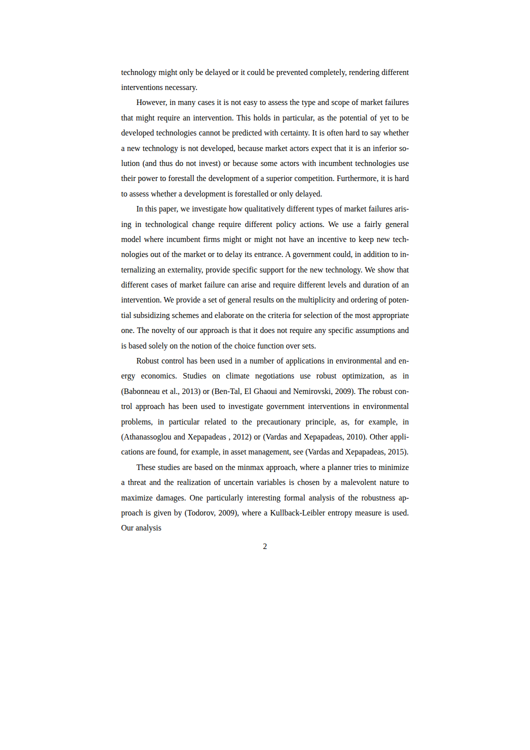technology might only be delayed or it could be prevented completely, rendering different interventions necessary.
However, in many cases it is not easy to assess the type and scope of market failures that might require an intervention. This holds in particular, as the potential of yet to be developed technologies cannot be predicted with certainty. It is often hard to say whether a new technology is not developed, because market actors expect that it is an inferior solution (and thus do not invest) or because some actors with incumbent technologies use their power to forestall the development of a superior competition. Furthermore, it is hard to assess whether a development is forestalled or only delayed.
In this paper, we investigate how qualitatively different types of market failures arising in technological change require different policy actions. We use a fairly general model where incumbent firms might or might not have an incentive to keep new technologies out of the market or to delay its entrance. A government could, in addition to internalizing an externality, provide specific support for the new technology. We show that different cases of market failure can arise and require different levels and duration of an intervention. We provide a set of general results on the multiplicity and ordering of potential subsidizing schemes and elaborate on the criteria for selection of the most appropriate one. The novelty of our approach is that it does not require any specific assumptions and is based solely on the notion of the choice function over sets.
Robust control has been used in a number of applications in environmental and energy economics. Studies on climate negotiations use robust optimization, as in (Babonneau et al., 2013) or (Ben-Tal, El Ghaoui and Nemirovski, 2009). The robust control approach has been used to investigate government interventions in environmental problems, in particular related to the precautionary principle, as, for example, in (Athanassoglou and Xepapadeas , 2012) or (Vardas and Xepapadeas, 2010). Other applications are found, for example, in asset management, see (Vardas and Xepapadeas, 2015).
These studies are based on the minmax approach, where a planner tries to minimize a threat and the realization of uncertain variables is chosen by a malevolent nature to maximize damages. One particularly interesting formal analysis of the robustness approach is given by (Todorov, 2009), where a Kullback-Leibler entropy measure is used. Our analysis
2